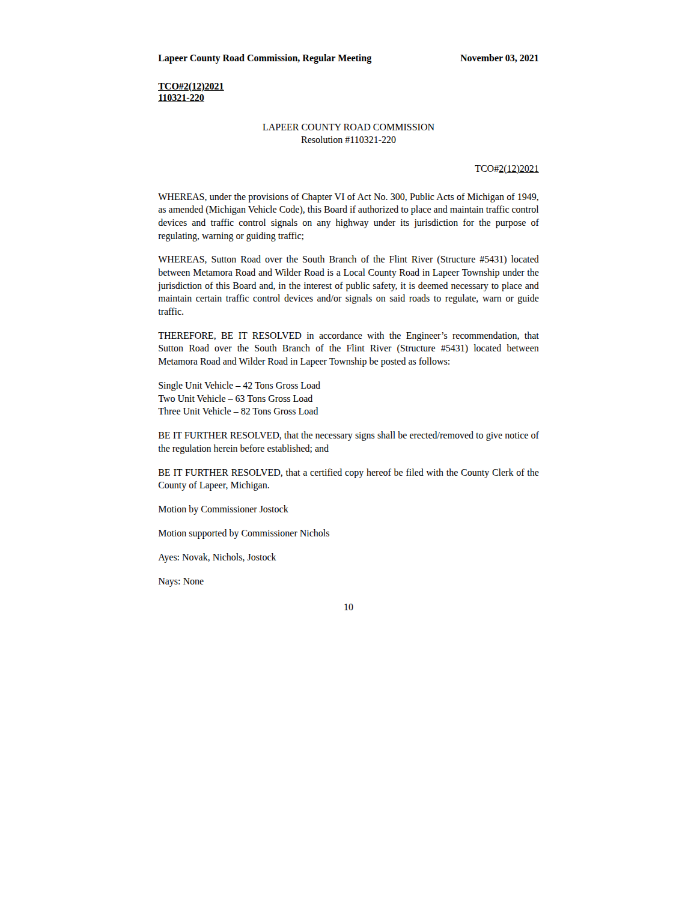Lapeer County Road Commission, Regular Meeting
November 03, 2021
TCO#2(12)2021
110321-220
LAPEER COUNTY ROAD COMMISSION
Resolution #110321-220
TCO#2(12)2021
WHEREAS, under the provisions of Chapter VI of Act No. 300, Public Acts of Michigan of 1949, as amended (Michigan Vehicle Code), this Board if authorized to place and maintain traffic control devices and traffic control signals on any highway under its jurisdiction for the purpose of regulating, warning or guiding traffic;
WHEREAS, Sutton Road over the South Branch of the Flint River (Structure #5431) located between Metamora Road and Wilder Road is a Local County Road in Lapeer Township under the jurisdiction of this Board and, in the interest of public safety, it is deemed necessary to place and maintain certain traffic control devices and/or signals on said roads to regulate, warn or guide traffic.
THEREFORE, BE IT RESOLVED in accordance with the Engineer’s recommendation, that Sutton Road over the South Branch of the Flint River (Structure #5431) located between Metamora Road and Wilder Road in Lapeer Township be posted as follows:
Single Unit Vehicle – 42 Tons Gross Load
Two Unit Vehicle – 63 Tons Gross Load
Three Unit Vehicle – 82 Tons Gross Load
BE IT FURTHER RESOLVED, that the necessary signs shall be erected/removed to give notice of the regulation herein before established; and
BE IT FURTHER RESOLVED, that a certified copy hereof be filed with the County Clerk of the County of Lapeer, Michigan.
Motion by Commissioner Jostock
Motion supported by Commissioner Nichols
Ayes: Novak, Nichols, Jostock
Nays: None
10